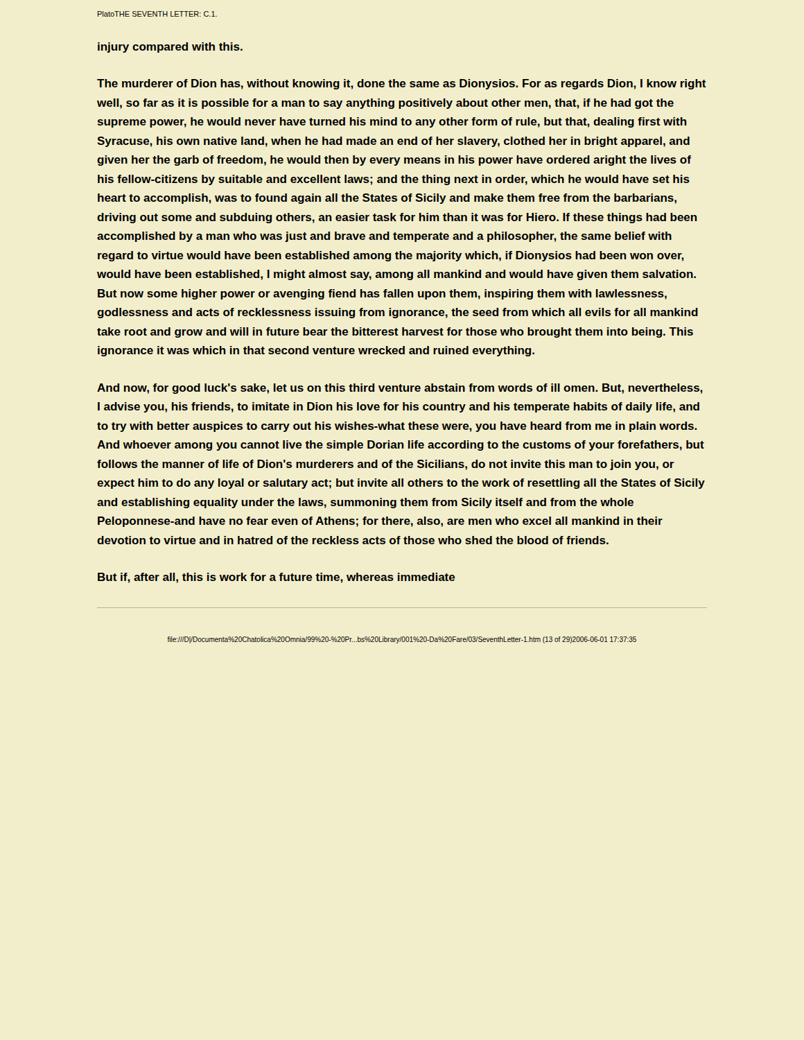PlatoTHE SEVENTH LETTER: C.1.
injury compared with this.
The murderer of Dion has, without knowing it, done the same as Dionysios. For as regards Dion, I know right well, so far as it is possible for a man to say anything positively about other men, that, if he had got the supreme power, he would never have turned his mind to any other form of rule, but that, dealing first with Syracuse, his own native land, when he had made an end of her slavery, clothed her in bright apparel, and given her the garb of freedom, he would then by every means in his power have ordered aright the lives of his fellow-citizens by suitable and excellent laws; and the thing next in order, which he would have set his heart to accomplish, was to found again all the States of Sicily and make them free from the barbarians, driving out some and subduing others, an easier task for him than it was for Hiero. If these things had been accomplished by a man who was just and brave and temperate and a philosopher, the same belief with regard to virtue would have been established among the majority which, if Dionysios had been won over, would have been established, I might almost say, among all mankind and would have given them salvation. But now some higher power or avenging fiend has fallen upon them, inspiring them with lawlessness, godlessness and acts of recklessness issuing from ignorance, the seed from which all evils for all mankind take root and grow and will in future bear the bitterest harvest for those who brought them into being. This ignorance it was which in that second venture wrecked and ruined everything.
And now, for good luck's sake, let us on this third venture abstain from words of ill omen. But, nevertheless, I advise you, his friends, to imitate in Dion his love for his country and his temperate habits of daily life, and to try with better auspices to carry out his wishes-what these were, you have heard from me in plain words. And whoever among you cannot live the simple Dorian life according to the customs of your forefathers, but follows the manner of life of Dion's murderers and of the Sicilians, do not invite this man to join you, or expect him to do any loyal or salutary act; but invite all others to the work of resettling all the States of Sicily and establishing equality under the laws, summoning them from Sicily itself and from the whole Peloponnese-and have no fear even of Athens; for there, also, are men who excel all mankind in their devotion to virtue and in hatred of the reckless acts of those who shed the blood of friends.
But if, after all, this is work for a future time, whereas immediate
file:///D|/Documenta%20Chatolica%20Omnia/99%20-%20Pr...bs%20Library/001%20-Da%20Fare/03/SeventhLetter-1.htm (13 of 29)2006-06-01 17:37:35